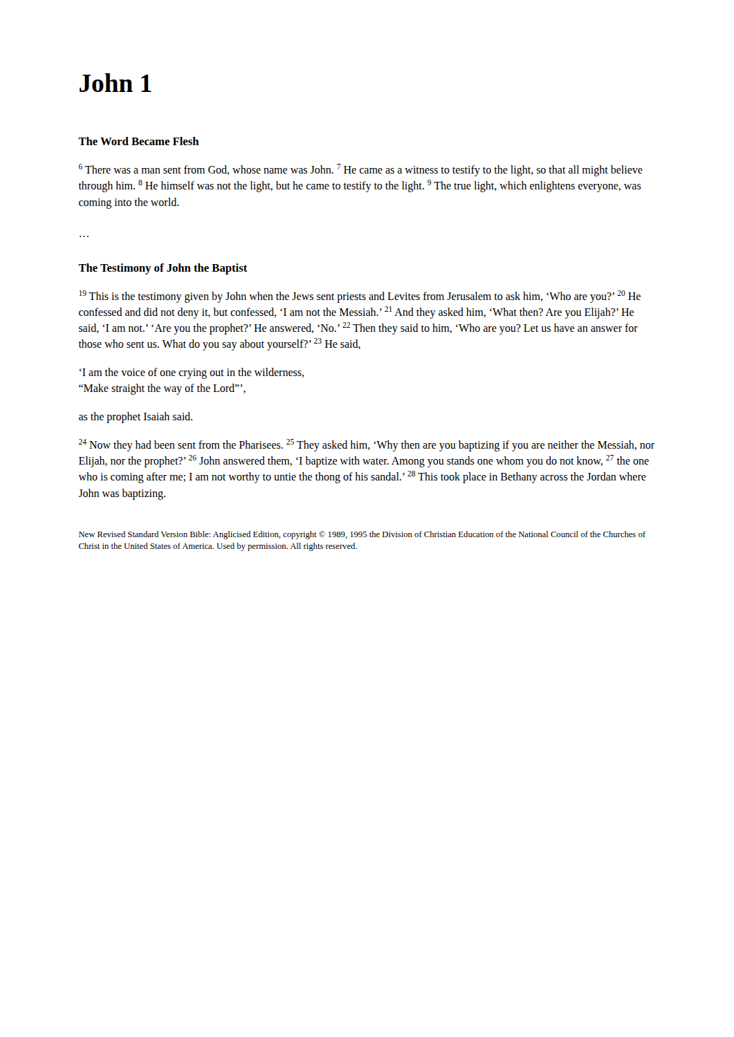John 1
The Word Became Flesh
6 There was a man sent from God, whose name was John. 7 He came as a witness to testify to the light, so that all might believe through him. 8 He himself was not the light, but he came to testify to the light. 9 The true light, which enlightens everyone, was coming into the world.
…
The Testimony of John the Baptist
19 This is the testimony given by John when the Jews sent priests and Levites from Jerusalem to ask him, ‘Who are you?’ 20 He confessed and did not deny it, but confessed, ‘I am not the Messiah.’ 21 And they asked him, ‘What then? Are you Elijah?’ He said, ‘I am not.’ ‘Are you the prophet?’ He answered, ‘No.’ 22 Then they said to him, ‘Who are you? Let us have an answer for those who sent us. What do you say about yourself?’ 23 He said,
‘I am the voice of one crying out in the wilderness,
“Make straight the way of the Lord”’,
as the prophet Isaiah said.
24 Now they had been sent from the Pharisees. 25 They asked him, ‘Why then are you baptizing if you are neither the Messiah, nor Elijah, nor the prophet?’ 26 John answered them, ‘I baptize with water. Among you stands one whom you do not know, 27 the one who is coming after me; I am not worthy to untie the thong of his sandal.’ 28 This took place in Bethany across the Jordan where John was baptizing.
New Revised Standard Version Bible: Anglicised Edition, copyright © 1989, 1995 the Division of Christian Education of the National Council of the Churches of Christ in the United States of America. Used by permission. All rights reserved.